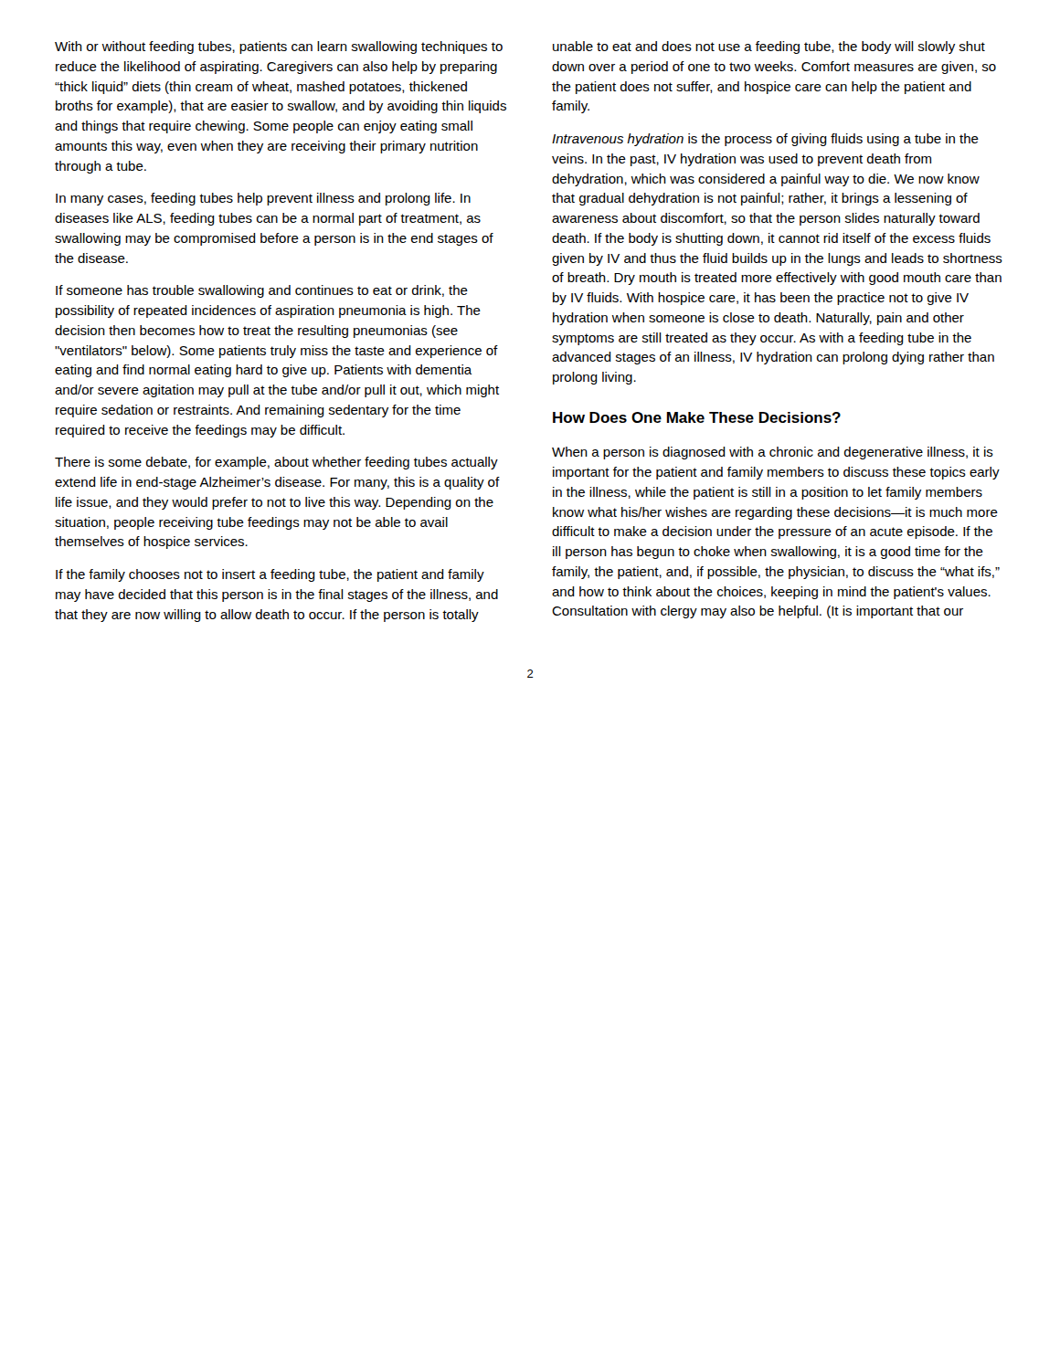With or without feeding tubes, patients can learn swallowing techniques to reduce the likelihood of aspirating. Caregivers can also help by preparing “thick liquid” diets (thin cream of wheat, mashed potatoes, thickened broths for example), that are easier to swallow, and by avoiding thin liquids and things that require chewing. Some people can enjoy eating small amounts this way, even when they are receiving their primary nutrition through a tube.
In many cases, feeding tubes help prevent illness and prolong life. In diseases like ALS, feeding tubes can be a normal part of treatment, as swallowing may be compromised before a person is in the end stages of the disease.
If someone has trouble swallowing and continues to eat or drink, the possibility of repeated incidences of aspiration pneumonia is high. The decision then becomes how to treat the resulting pneumonias (see "ventilators" below). Some patients truly miss the taste and experience of eating and find normal eating hard to give up. Patients with dementia and/or severe agitation may pull at the tube and/or pull it out, which might require sedation or restraints. And remaining sedentary for the time required to receive the feedings may be difficult.
There is some debate, for example, about whether feeding tubes actually extend life in end-stage Alzheimer’s disease. For many, this is a quality of life issue, and they would prefer to not to live this way. Depending on the situation, people receiving tube feedings may not be able to avail themselves of hospice services.
If the family chooses not to insert a feeding tube, the patient and family may have decided that this person is in the final stages of the illness, and that they are now willing to allow death to occur. If the person is totally unable to eat and does not use a feeding tube, the body will slowly shut down over a period of one to two weeks. Comfort measures are given, so the patient does not suffer, and hospice care can help the patient and family.
Intravenous hydration is the process of giving fluids using a tube in the veins. In the past, IV hydration was used to prevent death from dehydration, which was considered a painful way to die. We now know that gradual dehydration is not painful; rather, it brings a lessening of awareness about discomfort, so that the person slides naturally toward death. If the body is shutting down, it cannot rid itself of the excess fluids given by IV and thus the fluid builds up in the lungs and leads to shortness of breath. Dry mouth is treated more effectively with good mouth care than by IV fluids. With hospice care, it has been the practice not to give IV hydration when someone is close to death. Naturally, pain and other symptoms are still treated as they occur. As with a feeding tube in the advanced stages of an illness, IV hydration can prolong dying rather than prolong living.
How Does One Make These Decisions?
When a person is diagnosed with a chronic and degenerative illness, it is important for the patient and family members to discuss these topics early in the illness, while the patient is still in a position to let family members know what his/her wishes are regarding these decisions—it is much more difficult to make a decision under the pressure of an acute episode. If the ill person has begun to choke when swallowing, it is a good time for the family, the patient, and, if possible, the physician, to discuss the “what ifs,” and how to think about the choices, keeping in mind the patient's values. Consultation with clergy may also be helpful. (It is important that our
2